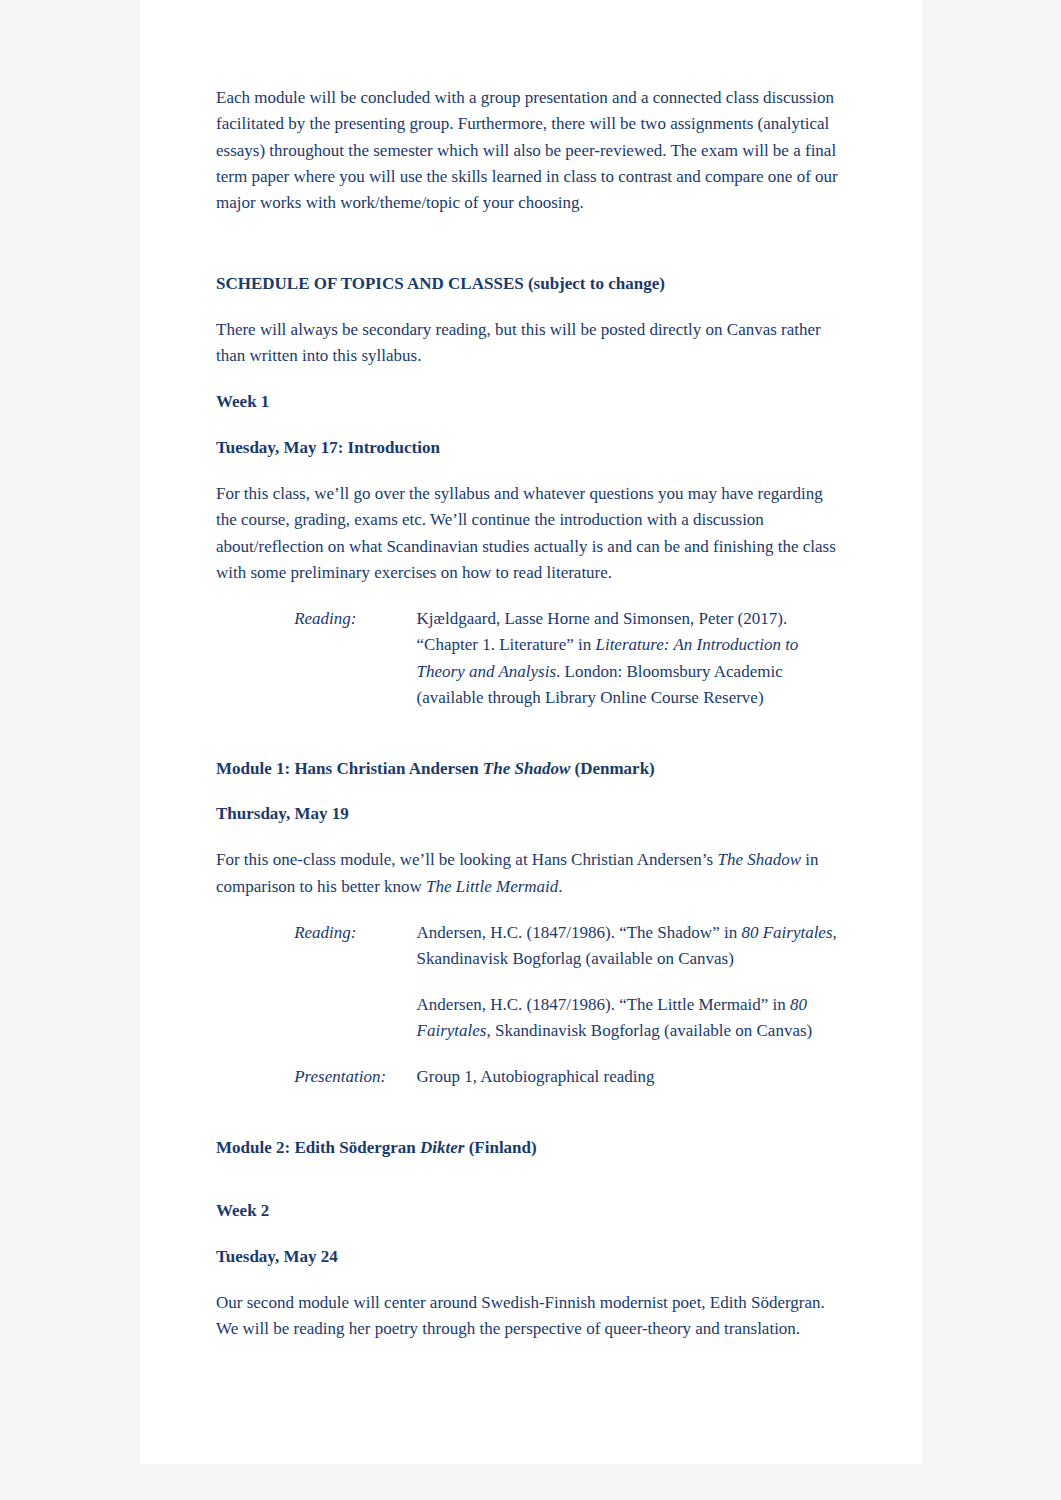Each module will be concluded with a group presentation and a connected class discussion facilitated by the presenting group. Furthermore, there will be two assignments (analytical essays) throughout the semester which will also be peer-reviewed. The exam will be a final term paper where you will use the skills learned in class to contrast and compare one of our major works with work/theme/topic of your choosing.
SCHEDULE OF TOPICS AND CLASSES (subject to change)
There will always be secondary reading, but this will be posted directly on Canvas rather than written into this syllabus.
Week 1
Tuesday, May 17: Introduction
For this class, we’ll go over the syllabus and whatever questions you may have regarding the course, grading, exams etc. We’ll continue the introduction with a discussion about/reflection on what Scandinavian studies actually is and can be and finishing the class with some preliminary exercises on how to read literature.
Reading:
Kjældgaard, Lasse Horne and Simonsen, Peter (2017). “Chapter 1. Literature” in Literature: An Introduction to Theory and Analysis. London: Bloomsbury Academic (available through Library Online Course Reserve)
Module 1: Hans Christian Andersen The Shadow (Denmark)
Thursday, May 19
For this one-class module, we’ll be looking at Hans Christian Andersen’s The Shadow in comparison to his better know The Little Mermaid.
Reading:
Andersen, H.C. (1847/1986). “The Shadow” in 80 Fairytales, Skandinavisk Bogforlag (available on Canvas)
Andersen, H.C. (1847/1986). “The Little Mermaid” in 80 Fairytales, Skandinavisk Bogforlag (available on Canvas)
Presentation:
Group 1, Autobiographical reading
Module 2: Edith Södergran Dikter (Finland)
Week 2
Tuesday, May 24
Our second module will center around Swedish-Finnish modernist poet, Edith Södergran. We will be reading her poetry through the perspective of queer-theory and translation.